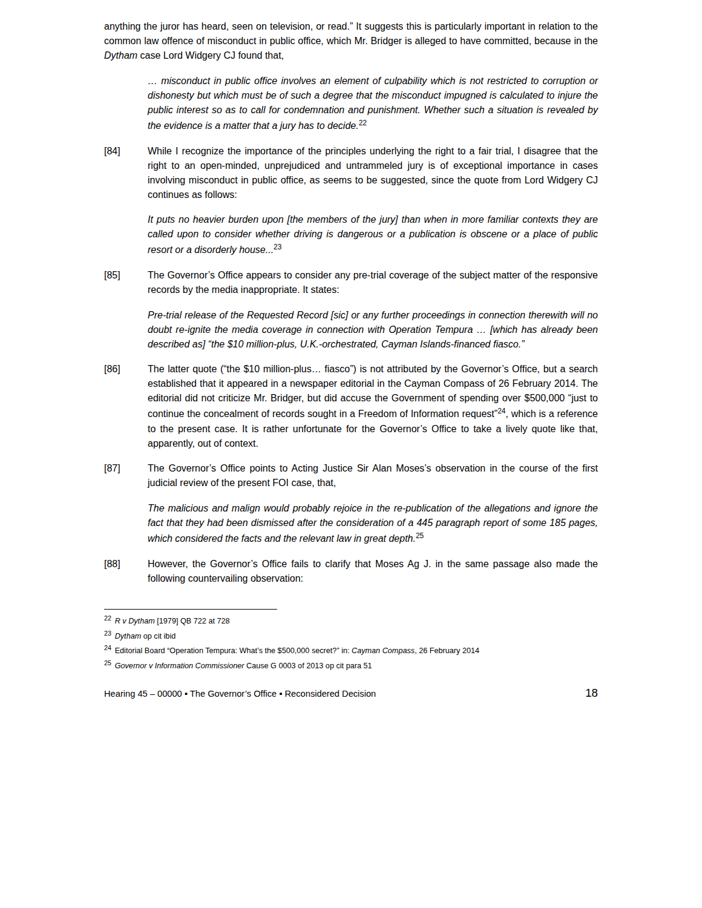anything the juror has heard, seen on television, or read.” It suggests this is particularly important in relation to the common law offence of misconduct in public office, which Mr. Bridger is alleged to have committed, because in the Dytham case Lord Widgery CJ found that,
… misconduct in public office involves an element of culpability which is not restricted to corruption or dishonesty but which must be of such a degree that the misconduct impugned is calculated to injure the public interest so as to call for condemnation and punishment. Whether such a situation is revealed by the evidence is a matter that a jury has to decide.22
[84]
While I recognize the importance of the principles underlying the right to a fair trial, I disagree that the right to an open-minded, unprejudiced and untrammeled jury is of exceptional importance in cases involving misconduct in public office, as seems to be suggested, since the quote from Lord Widgery CJ continues as follows:
It puts no heavier burden upon [the members of the jury] than when in more familiar contexts they are called upon to consider whether driving is dangerous or a publication is obscene or a place of public resort or a disorderly house...23
[85]
The Governor’s Office appears to consider any pre-trial coverage of the subject matter of the responsive records by the media inappropriate. It states:
Pre-trial release of the Requested Record [sic] or any further proceedings in connection therewith will no doubt re-ignite the media coverage in connection with Operation Tempura … [which has already been described as] “the $10 million-plus, U.K.-orchestrated, Cayman Islands-financed fiasco.”
[86]
The latter quote (“the $10 million-plus… fiasco”) is not attributed by the Governor’s Office, but a search established that it appeared in a newspaper editorial in the Cayman Compass of 26 February 2014. The editorial did not criticize Mr. Bridger, but did accuse the Government of spending over $500,000 “just to continue the concealment of records sought in a Freedom of Information request”24, which is a reference to the present case. It is rather unfortunate for the Governor’s Office to take a lively quote like that, apparently, out of context.
[87]
The Governor’s Office points to Acting Justice Sir Alan Moses’s observation in the course of the first judicial review of the present FOI case, that,
The malicious and malign would probably rejoice in the re-publication of the allegations and ignore the fact that they had been dismissed after the consideration of a 445 paragraph report of some 185 pages, which considered the facts and the relevant law in great depth.25
[88]
However, the Governor’s Office fails to clarify that Moses Ag J. in the same passage also made the following countervailing observation:
22 R v Dytham [1979] QB 722 at 728
23 Dytham op cit ibid
24 Editorial Board “Operation Tempura: What’s the $500,000 secret?” in: Cayman Compass, 26 February 2014
25 Governor v Information Commissioner Cause G 0003 of 2013 op cit para 51
Hearing 45 – 00000 ▪ The Governor’s Office ▪ Reconsidered Decision
18